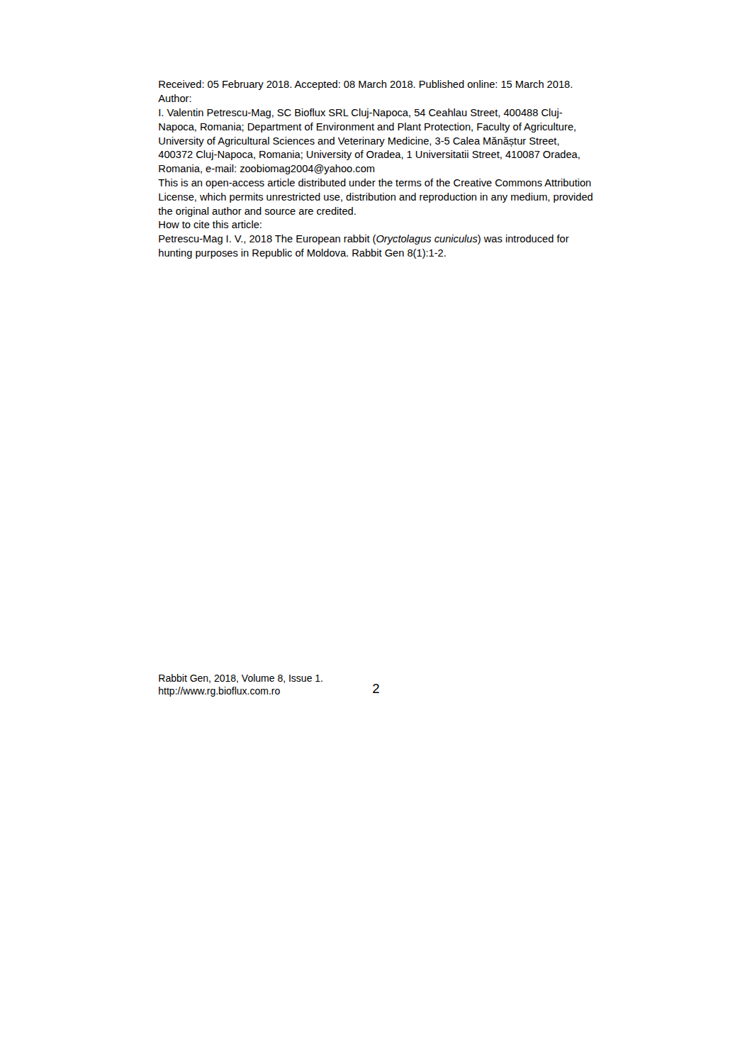Received: 05 February 2018. Accepted: 08 March 2018. Published online: 15 March 2018.
Author:
I. Valentin Petrescu-Mag, SC Bioflux SRL Cluj-Napoca, 54 Ceahlau Street, 400488 Cluj-Napoca, Romania; Department of Environment and Plant Protection, Faculty of Agriculture, University of Agricultural Sciences and Veterinary Medicine, 3-5 Calea Mănăștur Street, 400372 Cluj-Napoca, Romania; University of Oradea, 1 Universitatii Street, 410087 Oradea, Romania, e-mail: zoobiomag2004@yahoo.com
This is an open-access article distributed under the terms of the Creative Commons Attribution License, which permits unrestricted use, distribution and reproduction in any medium, provided the original author and source are credited.
How to cite this article:
Petrescu-Mag I. V., 2018 The European rabbit (Oryctolagus cuniculus) was introduced for hunting purposes in Republic of Moldova. Rabbit Gen 8(1):1-2.
Rabbit Gen, 2018, Volume 8, Issue 1.
http://www.rg.bioflux.com.ro
2